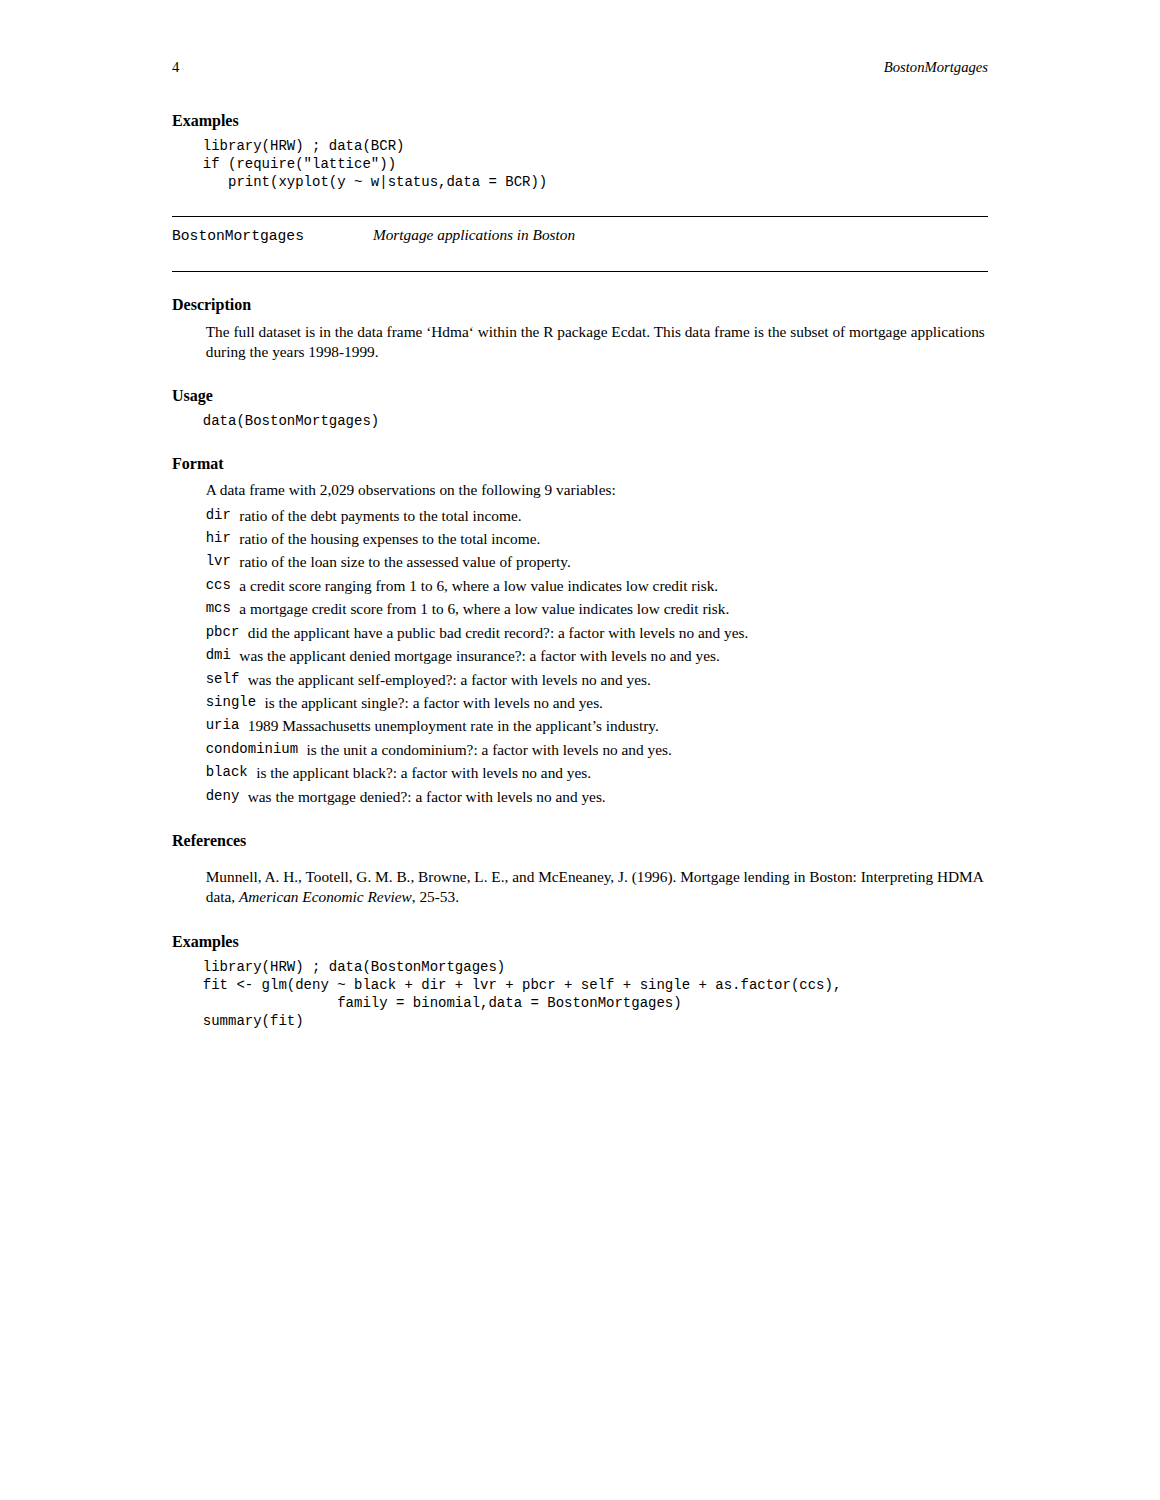4 BostonMortgages
Examples
library(HRW) ; data(BCR)
if (require("lattice"))
   print(xyplot(y ~ w|status,data = BCR))
BostonMortgages Mortgage applications in Boston
Description
The full dataset is in the data frame ‘Hdma‘ within the R package Ecdat. This data frame is the subset of mortgage applications during the years 1998-1999.
Usage
data(BostonMortgages)
Format
A data frame with 2,029 observations on the following 9 variables:
dir
ratio of the debt payments to the total income.
hir
ratio of the housing expenses to the total income.
lvr
ratio of the loan size to the assessed value of property.
ccs
a credit score ranging from 1 to 6, where a low value indicates low credit risk.
mcs
a mortgage credit score from 1 to 6, where a low value indicates low credit risk.
pbcr
did the applicant have a public bad credit record?: a factor with levels no and yes.
dmi
was the applicant denied mortgage insurance?: a factor with levels no and yes.
self
was the applicant self-employed?: a factor with levels no and yes.
single
is the applicant single?: a factor with levels no and yes.
uria
1989 Massachusetts unemployment rate in the applicant’s industry.
condominium
is the unit a condominium?: a factor with levels no and yes.
black
is the applicant black?: a factor with levels no and yes.
deny
was the mortgage denied?: a factor with levels no and yes.
References
Munnell, A. H., Tootell, G. M. B., Browne, L. E., and McEneaney, J. (1996). Mortgage lending in Boston: Interpreting HDMA data, American Economic Review, 25-53.
Examples
library(HRW) ; data(BostonMortgages)
fit <- glm(deny ~ black + dir + lvr + pbcr + self + single + as.factor(ccs),
                family = binomial,data = BostonMortgages)
summary(fit)